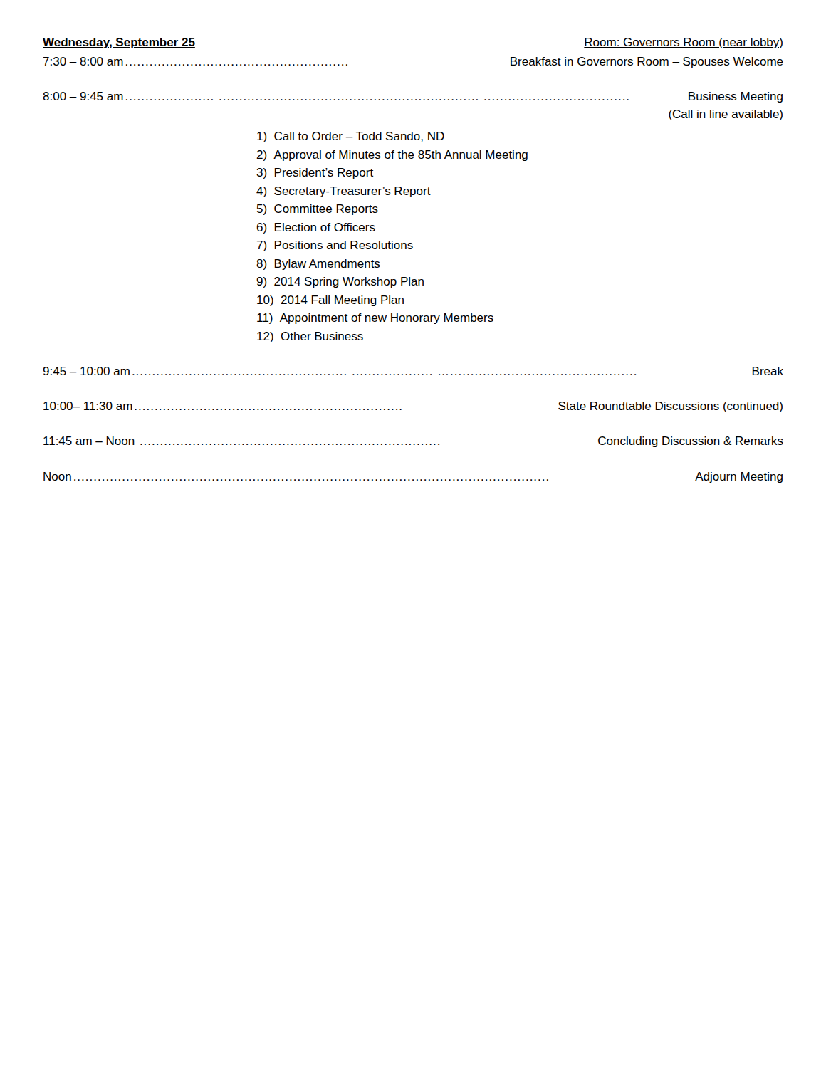Wednesday, September 25 Room: Governors Room (near lobby)
7:30 – 8:00 am ....................................................... Breakfast in Governors Room – Spouses Welcome
8:00 – 9:45 am ...................... ................................................................ .................................... Business Meeting
(Call in line available)
Call to Order – Todd Sando, ND
Approval of Minutes of the 85th Annual Meeting
President’s Report
Secretary-Treasurer’s Report
Committee Reports
Election of Officers
Positions and Resolutions
Bylaw Amendments
2014 Spring Workshop Plan
2014 Fall Meeting Plan
Appointment of new Honorary Members
Other Business
9:45 – 10:00 am ..................................................... .................... ….............................................. Break
10:00– 11:30 am .................................................................. State Roundtable Discussions (continued)
11:45 am – Noon .......................................................................... Concluding Discussion & Remarks
Noon ..................................................................................................................... Adjourn Meeting